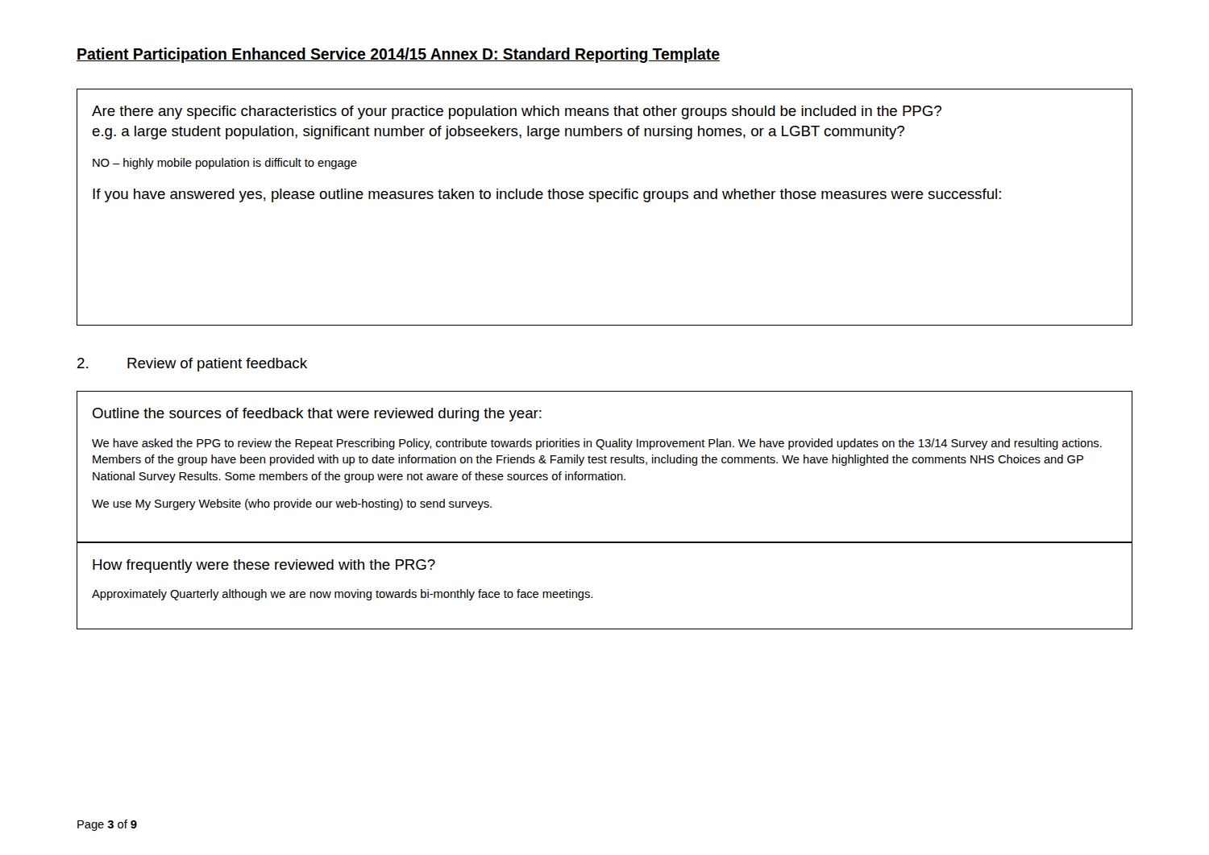Patient Participation Enhanced Service 2014/15 Annex D: Standard Reporting Template
Are there any specific characteristics of your practice population which means that other groups should be included in the PPG?
e.g. a large student population, significant number of jobseekers, large numbers of nursing homes, or a LGBT community?
NO – highly mobile population is difficult to engage
If you have answered yes, please outline measures taken to include those specific groups and whether those measures were successful:
2. Review of patient feedback
Outline the sources of feedback that were reviewed during the year:
We have asked the PPG to review the Repeat Prescribing Policy, contribute towards priorities in Quality Improvement Plan. We have provided updates on the 13/14 Survey and resulting actions. Members of the group have been provided with up to date information on the Friends & Family test results, including the comments. We have highlighted the comments NHS Choices and GP National Survey Results. Some members of the group were not aware of these sources of information.
We use My Surgery Website (who provide our web-hosting) to send surveys.
How frequently were these reviewed with the PRG?
Approximately Quarterly although we are now moving towards bi-monthly face to face meetings.
Page 3 of 9